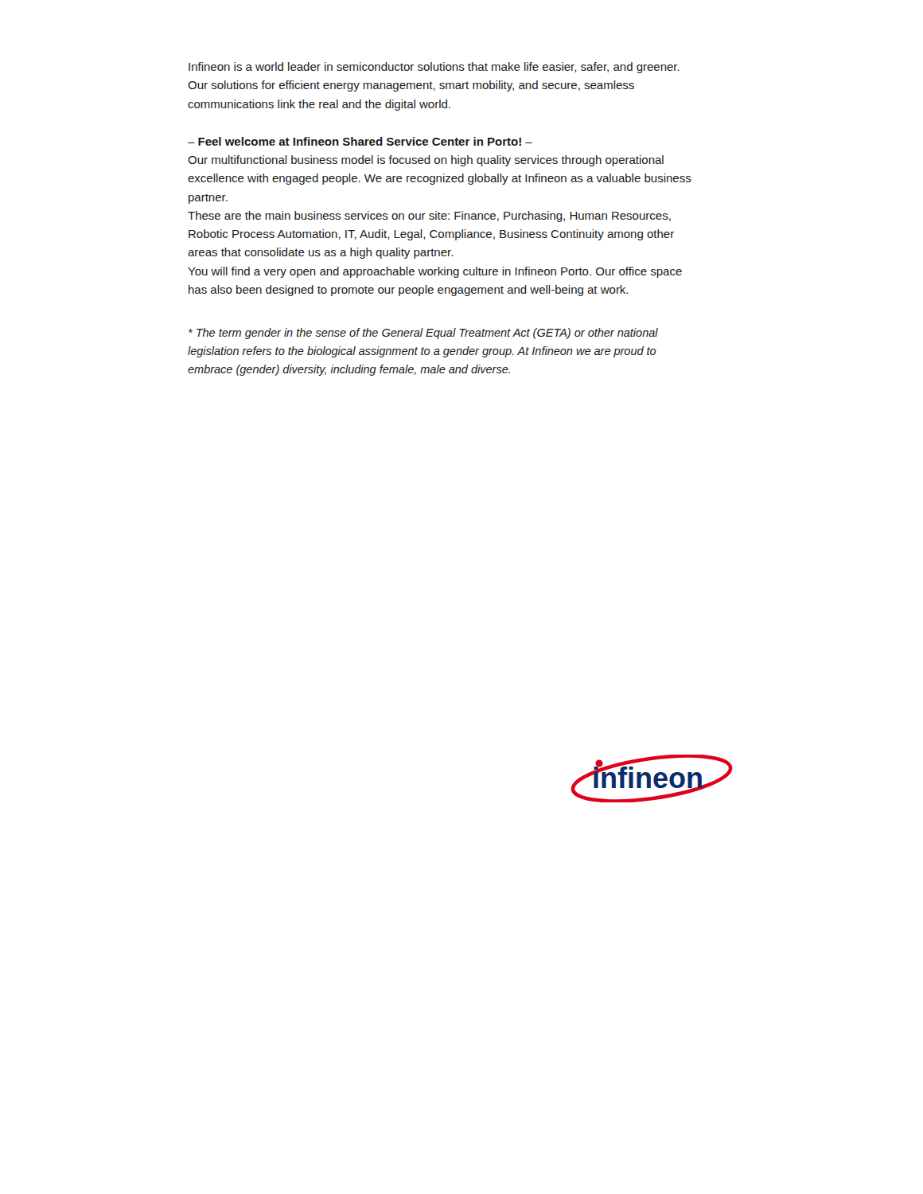Infineon is a world leader in semiconductor solutions that make life easier, safer, and greener. Our solutions for efficient energy management, smart mobility, and secure, seamless communications link the real and the digital world.
– Feel welcome at Infineon Shared Service Center in Porto! –
Our multifunctional business model is focused on high quality services through operational excellence with engaged people. We are recognized globally at Infineon as a valuable business partner.
These are the main business services on our site: Finance, Purchasing, Human Resources, Robotic Process Automation, IT, Audit, Legal, Compliance, Business Continuity among other areas that consolidate us as a high quality partner.
You will find a very open and approachable working culture in Infineon Porto. Our office space has also been designed to promote our people engagement and well-being at work.
* The term gender in the sense of the General Equal Treatment Act (GETA) or other national legislation refers to the biological assignment to a gender group. At Infineon we are proud to embrace (gender) diversity, including female, male and diverse.
infineon